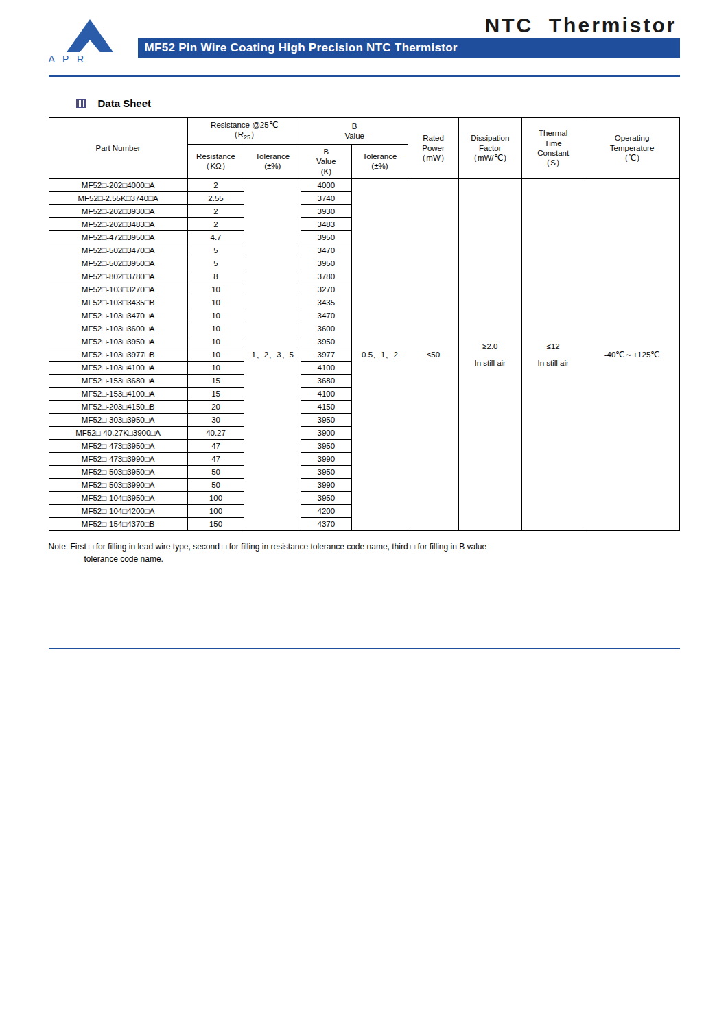A P R
NTC Thermistor
MF52 Pin Wire Coating High Precision NTC Thermistor
Data Sheet
| Part Number | Resistance @25℃ （R 25 ） | B Value | Rated Power （mW） | Dissipation Factor （mW/℃） | Thermal Time Constant （S） | Operating Temperature （℃） |
| --- | --- | --- | --- | --- | --- | --- |
| Resistance （KΩ） | Tolerance (±%) | B Value (K) | Tolerance (±%) |
| MF52□-202□4000□A | 2 | 1、2、3、5 | 4000 | 0.5、1、2 | ≤50 | ≥2.0 In still air | ≤12 In still air | -40℃～+125℃ |
| MF52□-2.55K□3740□A | 2.55 | 3740 |
| MF52□-202□3930□A | 2 | 3930 |
| MF52□-202□3483□A | 2 | 3483 |
| MF52□-472□3950□A | 4.7 | 3950 |
| MF52□-502□3470□A | 5 | 3470 |
| MF52□-502□3950□A | 5 | 3950 |
| MF52□-802□3780□A | 8 | 3780 |
| MF52□-103□3270□A | 10 | 3270 |
| MF52□-103□3435□B | 10 | 3435 |
| MF52□-103□3470□A | 10 | 3470 |
| MF52□-103□3600□A | 10 | 3600 |
| MF52□-103□3950□A | 10 | 3950 |
| MF52□-103□3977□B | 10 | 3977 |
| MF52□-103□4100□A | 10 | 4100 |
| MF52□-153□3680□A | 15 | 3680 |
| MF52□-153□4100□A | 15 | 4100 |
| MF52□-203□4150□B | 20 | 4150 |
| MF52□-303□3950□A | 30 | 3950 |
| MF52□-40.27K□3900□A | 40.27 | 3900 |
| MF52□-473□3950□A | 47 | 3950 |
| MF52□-473□3990□A | 47 | 3990 |
| MF52□-503□3950□A | 50 | 3950 |
| MF52□-503□3990□A | 50 | 3990 |
| MF52□-104□3950□A | 100 | 3950 |
| MF52□-104□4200□A | 100 | 4200 |
| MF52□-154□4370□B | 150 | 4370 |
Note: First □ for filling in lead wire type, second □ for filling in resistance tolerance code name, third □ for filling in B value tolerance code name.